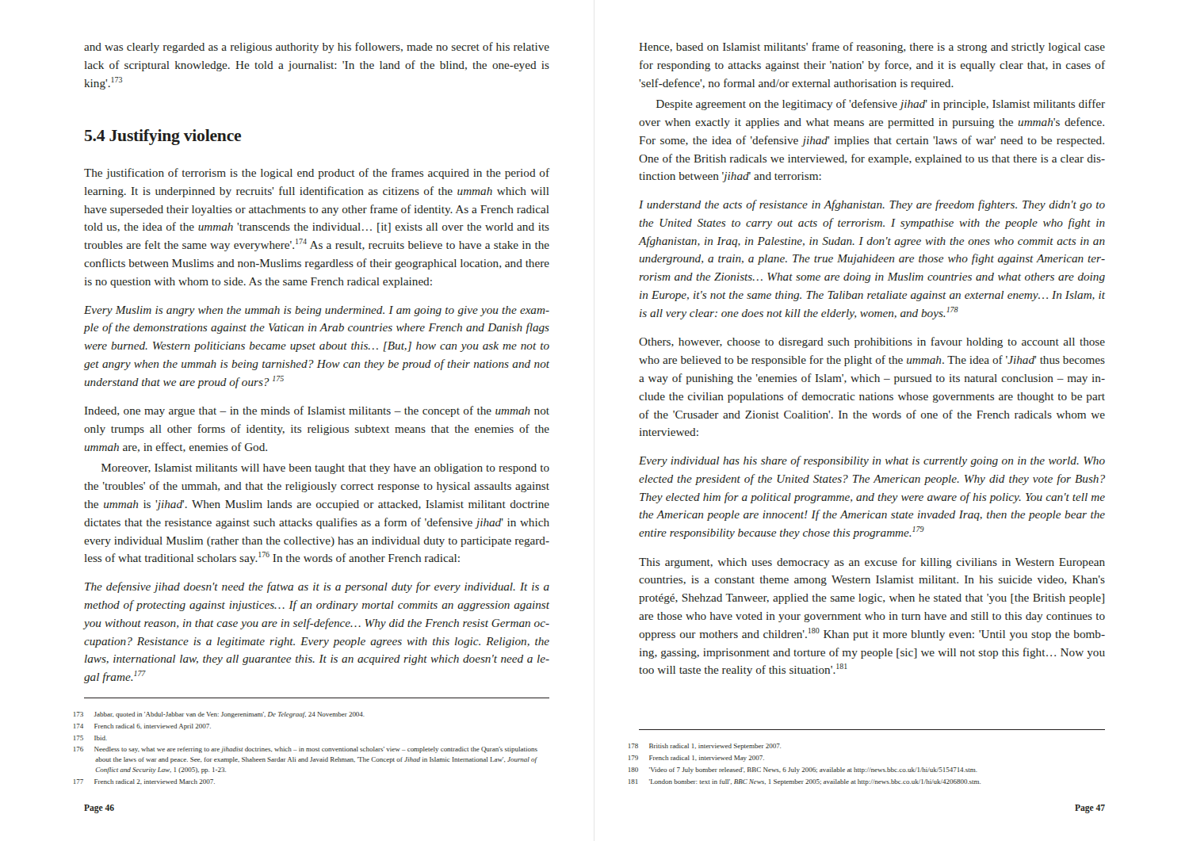and was clearly regarded as a religious authority by his followers, made no secret of his relative lack of scriptural knowledge. He told a journalist: 'In the land of the blind, the one-eyed is king'.173
5.4 Justifying violence
The justification of terrorism is the logical end product of the frames acquired in the period of learning. It is underpinned by recruits' full identification as citizens of the ummah which will have superseded their loyalties or attachments to any other frame of identity. As a French radical told us, the idea of the ummah 'transcends the individual… [it] exists all over the world and its troubles are felt the same way everywhere'.174 As a result, recruits believe to have a stake in the conflicts between Muslims and non-Muslims regardless of their geographical location, and there is no question with whom to side. As the same French radical explained:
Every Muslim is angry when the ummah is being undermined. I am going to give you the example of the demonstrations against the Vatican in Arab countries where French and Danish flags were burned. Western politicians became upset about this… [But,] how can you ask me not to get angry when the ummah is being tarnished? How can they be proud of their nations and not understand that we are proud of ours? 175
Indeed, one may argue that – in the minds of Islamist militants – the concept of the ummah not only trumps all other forms of identity, its religious subtext means that the enemies of the ummah are, in effect, enemies of God.
Moreover, Islamist militants will have been taught that they have an obligation to respond to the 'troubles' of the ummah, and that the religiously correct response to hysical assaults against the ummah is 'jihad'. When Muslim lands are occupied or attacked, Islamist militant doctrine dictates that the resistance against such attacks qualifies as a form of 'defensive jihad' in which every individual Muslim (rather than the collective) has an individual duty to participate regardless of what traditional scholars say.176 In the words of another French radical:
The defensive jihad doesn't need the fatwa as it is a personal duty for every individual. It is a method of protecting against injustices… If an ordinary mortal commits an aggression against you without reason, in that case you are in self-defence… Why did the French resist German occupation? Resistance is a legitimate right. Every people agrees with this logic. Religion, the laws, international law, they all guarantee this. It is an acquired right which doesn't need a legal frame.177
173 Jabbar, quoted in 'Abdul-Jabbar van de Ven: Jongerenimam', De Telegraaf, 24 November 2004.
174 French radical 6, interviewed April 2007.
175 Ibid.
176 Needless to say, what we are referring to are jihadist doctrines, which – in most conventional scholars' view – completely contradict the Quran's stipulations about the laws of war and peace. See, for example, Shaheen Sardar Ali and Javaid Rehman, 'The Concept of Jihad in Islamic International Law', Journal of Conflict and Security Law, 1 (2005), pp. 1-23.
177 French radical 2, interviewed March 2007.
Page 46
Hence, based on Islamist militants' frame of reasoning, there is a strong and strictly logical case for responding to attacks against their 'nation' by force, and it is equally clear that, in cases of 'self-defence', no formal and/or external authorisation is required.
Despite agreement on the legitimacy of 'defensive jihad' in principle, Islamist militants differ over when exactly it applies and what means are permitted in pursuing the ummah's defence. For some, the idea of 'defensive jihad' implies that certain 'laws of war' need to be respected. One of the British radicals we interviewed, for example, explained to us that there is a clear distinction between 'jihad' and terrorism:
I understand the acts of resistance in Afghanistan. They are freedom fighters. They didn't go to the United States to carry out acts of terrorism. I sympathise with the people who fight in Afghanistan, in Iraq, in Palestine, in Sudan. I don't agree with the ones who commit acts in an underground, a train, a plane. The true Mujahideen are those who fight against American terrorism and the Zionists… What some are doing in Muslim countries and what others are doing in Europe, it's not the same thing. The Taliban retaliate against an external enemy… In Islam, it is all very clear: one does not kill the elderly, women, and boys.178
Others, however, choose to disregard such prohibitions in favour holding to account all those who are believed to be responsible for the plight of the ummah. The idea of 'Jihad' thus becomes a way of punishing the 'enemies of Islam', which – pursued to its natural conclusion – may include the civilian populations of democratic nations whose governments are thought to be part of the 'Crusader and Zionist Coalition'. In the words of one of the French radicals whom we interviewed:
Every individual has his share of responsibility in what is currently going on in the world. Who elected the president of the United States? The American people. Why did they vote for Bush? They elected him for a political programme, and they were aware of his policy. You can't tell me the American people are innocent! If the American state invaded Iraq, then the people bear the entire responsibility because they chose this programme.179
This argument, which uses democracy as an excuse for killing civilians in Western European countries, is a constant theme among Western Islamist militant. In his suicide video, Khan's protégé, Shehzad Tanweer, applied the same logic, when he stated that 'you [the British people] are those who have voted in your government who in turn have and still to this day continues to oppress our mothers and children'.180 Khan put it more bluntly even: 'Until you stop the bombing, gassing, imprisonment and torture of my people [sic] we will not stop this fight… Now you too will taste the reality of this situation'.181
178 British radical 1, interviewed September 2007.
179 French radical 1, interviewed May 2007.
180'Video of 7 July bomber released', BBC News, 6 July 2006; available at http://news.bbc.co.uk/1/hi/uk/5154714.stm.
181'London bomber: text in full', BBC News, 1 September 2005; available at http://news.bbc.co.uk/1/hi/uk/4206800.stm.
Page 47